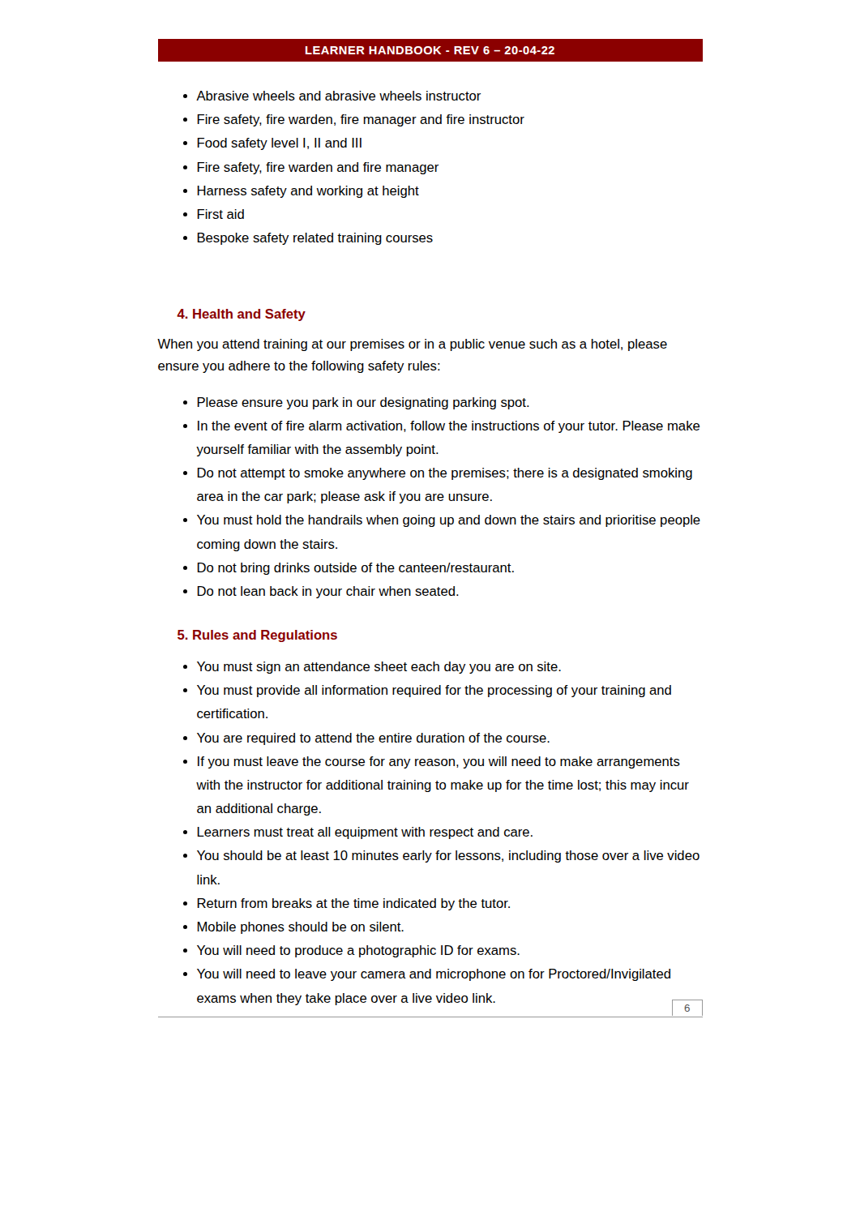LEARNER HANDBOOK - REV 6 – 20-04-22
Abrasive wheels and abrasive wheels instructor
Fire safety, fire warden, fire manager and fire instructor
Food safety level I, II and III
Fire safety, fire warden and fire manager
Harness safety and working at height
First aid
Bespoke safety related training courses
4. Health and Safety
When you attend training at our premises or in a public venue such as a hotel, please ensure you adhere to the following safety rules:
Please ensure you park in our designating parking spot.
In the event of fire alarm activation, follow the instructions of your tutor. Please make yourself familiar with the assembly point.
Do not attempt to smoke anywhere on the premises; there is a designated smoking area in the car park; please ask if you are unsure.
You must hold the handrails when going up and down the stairs and prioritise people coming down the stairs.
Do not bring drinks outside of the canteen/restaurant.
Do not lean back in your chair when seated.
5. Rules and Regulations
You must sign an attendance sheet each day you are on site.
You must provide all information required for the processing of your training and certification.
You are required to attend the entire duration of the course.
If you must leave the course for any reason, you will need to make arrangements with the instructor for additional training to make up for the time lost; this may incur an additional charge.
Learners must treat all equipment with respect and care.
You should be at least 10 minutes early for lessons, including those over a live video link.
Return from breaks at the time indicated by the tutor.
Mobile phones should be on silent.
You will need to produce a photographic ID for exams.
You will need to leave your camera and microphone on for Proctored/Invigilated exams when they take place over a live video link.
6